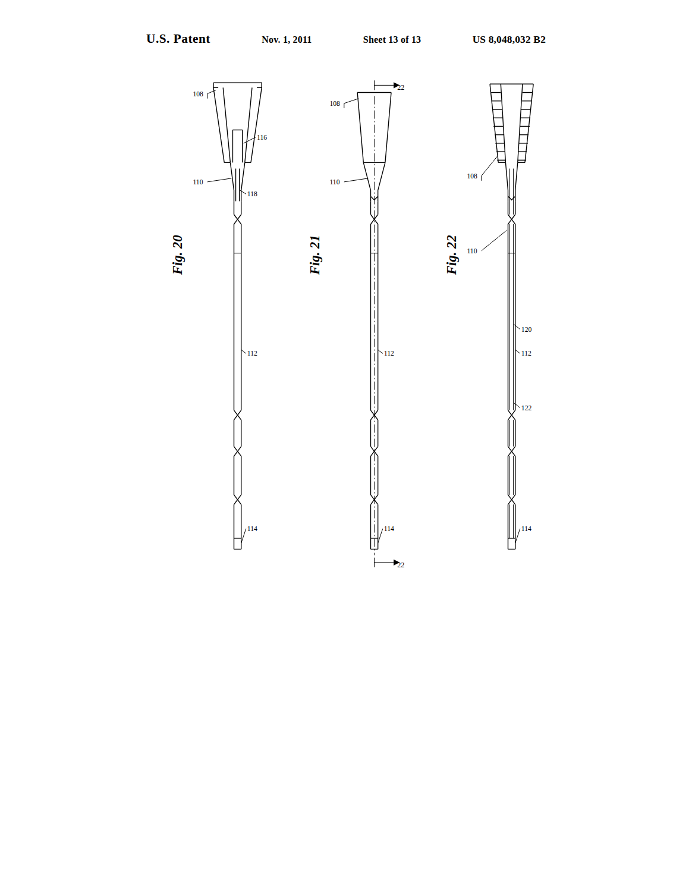U.S. Patent Nov. 1, 2011 Sheet 13 of 13 US 8,048,032 B2
Fig. 20
108 116 110 118 112 114
Fig. 21
22 22 108 110 112 114
Fig. 22
108 110 120 112 122 114